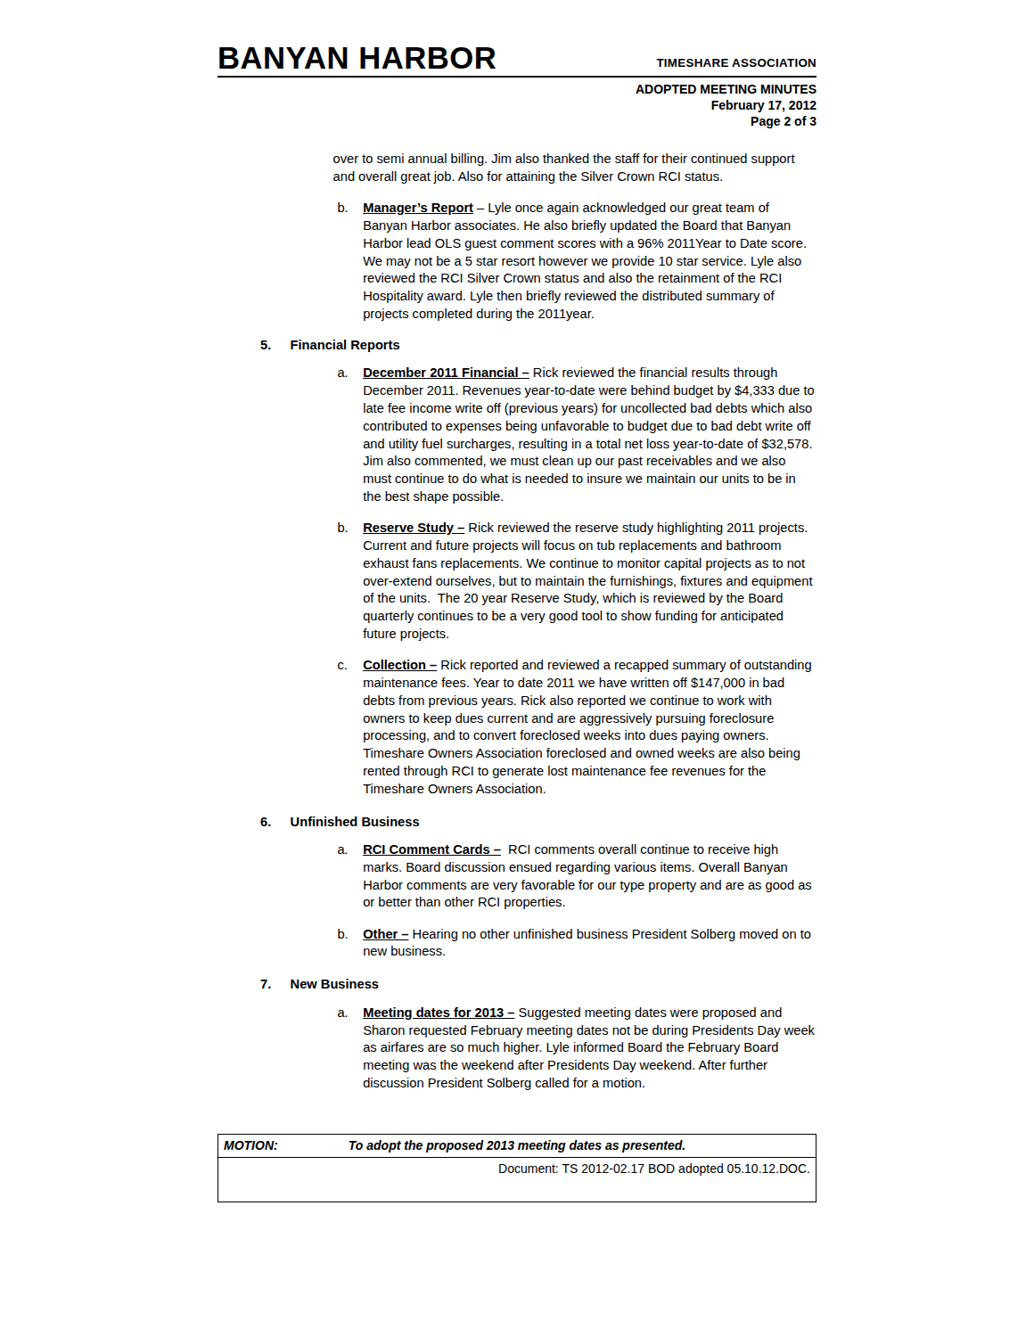BANYAN HARBOR
TIMESHARE ASSOCIATION
ADOPTED MEETING MINUTES
February 17, 2012
Page 2 of 3
over to semi annual billing. Jim also thanked the staff for their continued support and overall great job. Also for attaining the Silver Crown RCI status.
b.
Manager’s Report – Lyle once again acknowledged our great team of Banyan Harbor associates. He also briefly updated the Board that Banyan Harbor lead OLS guest comment scores with a 96% 2011Year to Date score. We may not be a 5 star resort however we provide 10 star service. Lyle also reviewed the RCI Silver Crown status and also the retainment of the RCI Hospitality award. Lyle then briefly reviewed the distributed summary of projects completed during the 2011year.
5.
Financial Reports
a.
December 2011 Financial – Rick reviewed the financial results through December 2011. Revenues year-to-date were behind budget by $4,333 due to late fee income write off (previous years) for uncollected bad debts which also contributed to expenses being unfavorable to budget due to bad debt write off and utility fuel surcharges, resulting in a total net loss year-to-date of $32,578. Jim also commented, we must clean up our past receivables and we also must continue to do what is needed to insure we maintain our units to be in the best shape possible.
b.
Reserve Study – Rick reviewed the reserve study highlighting 2011 projects. Current and future projects will focus on tub replacements and bathroom exhaust fans replacements. We continue to monitor capital projects as to not over-extend ourselves, but to maintain the furnishings, fixtures and equipment of the units. The 20 year Reserve Study, which is reviewed by the Board quarterly continues to be a very good tool to show funding for anticipated future projects.
c.
Collection – Rick reported and reviewed a recapped summary of outstanding maintenance fees. Year to date 2011 we have written off $147,000 in bad debts from previous years. Rick also reported we continue to work with owners to keep dues current and are aggressively pursuing foreclosure processing, and to convert foreclosed weeks into dues paying owners. Timeshare Owners Association foreclosed and owned weeks are also being rented through RCI to generate lost maintenance fee revenues for the Timeshare Owners Association.
6.
Unfinished Business
a.
RCI Comment Cards – RCI comments overall continue to receive high marks. Board discussion ensued regarding various items. Overall Banyan Harbor comments are very favorable for our type property and are as good as or better than other RCI properties.
b.
Other – Hearing no other unfinished business President Solberg moved on to new business.
7.
New Business
a.
Meeting dates for 2013 – Suggested meeting dates were proposed and Sharon requested February meeting dates not be during Presidents Day week as airfares are so much higher. Lyle informed Board the February Board meeting was the weekend after Presidents Day weekend. After further discussion President Solberg called for a motion.
MOTION:
To adopt the proposed 2013 meeting dates as presented.
Document: TS 2012-02.17 BOD adopted 05.10.12.DOC.